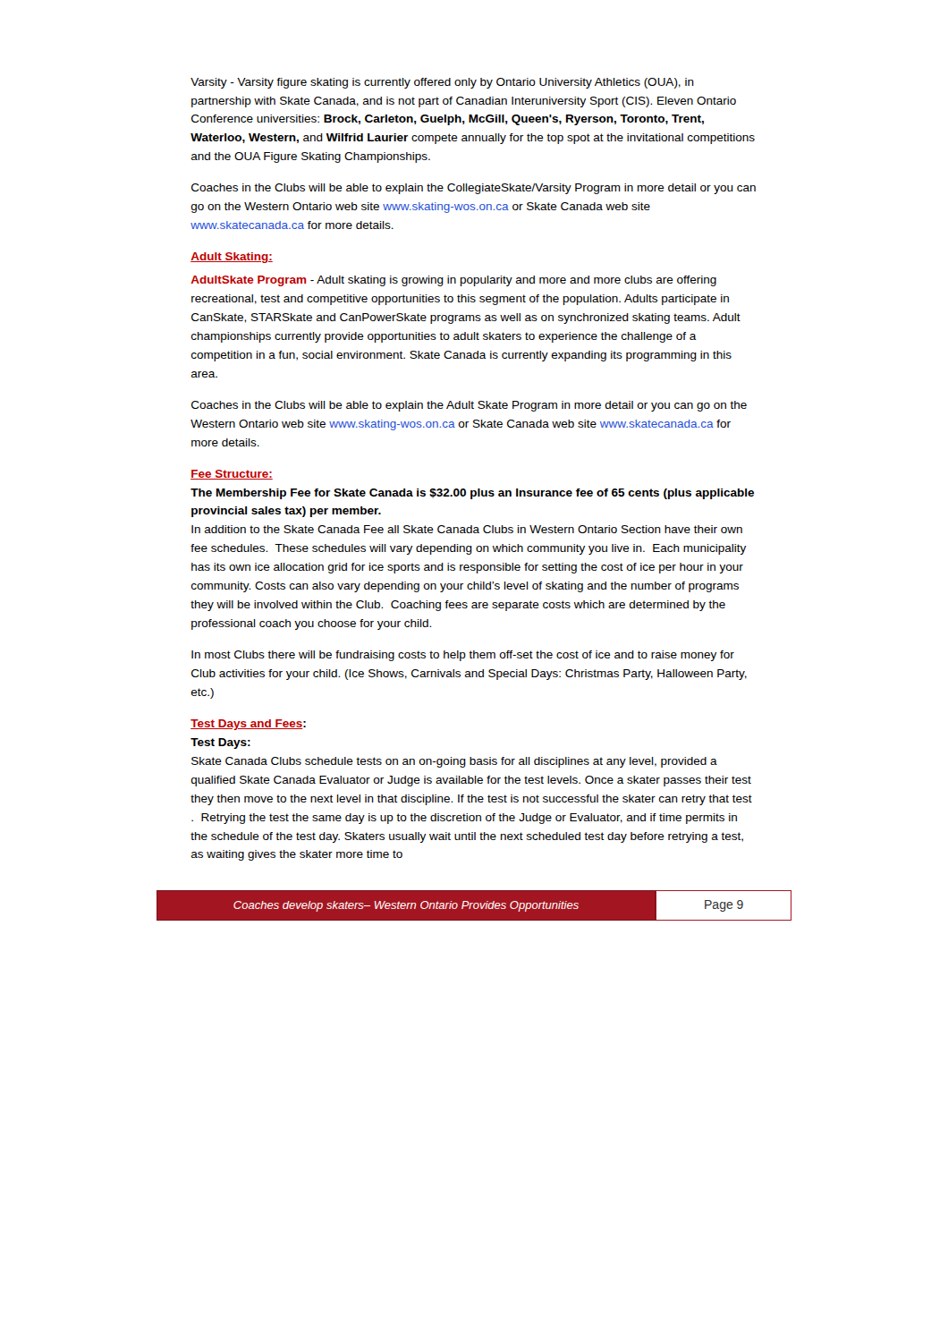Varsity - Varsity figure skating is currently offered only by Ontario University Athletics (OUA), in partnership with Skate Canada, and is not part of Canadian Interuniversity Sport (CIS). Eleven Ontario Conference universities: Brock, Carleton, Guelph, McGill, Queen's, Ryerson, Toronto, Trent, Waterloo, Western, and Wilfrid Laurier compete annually for the top spot at the invitational competitions and the OUA Figure Skating Championships.
Coaches in the Clubs will be able to explain the CollegiateSkate/Varsity Program in more detail or you can go on the Western Ontario web site www.skating-wos.on.ca or Skate Canada web site www.skatecanada.ca for more details.
Adult Skating:
AdultSkate Program - Adult skating is growing in popularity and more and more clubs are offering recreational, test and competitive opportunities to this segment of the population. Adults participate in CanSkate, STARSkate and CanPowerSkate programs as well as on synchronized skating teams. Adult championships currently provide opportunities to adult skaters to experience the challenge of a competition in a fun, social environment. Skate Canada is currently expanding its programming in this area.
Coaches in the Clubs will be able to explain the Adult Skate Program in more detail or you can go on the Western Ontario web site www.skating-wos.on.ca or Skate Canada web site www.skatecanada.ca for more details.
Fee Structure:
The Membership Fee for Skate Canada is $32.00 plus an Insurance fee of 65 cents (plus applicable provincial sales tax) per member.
In addition to the Skate Canada Fee all Skate Canada Clubs in Western Ontario Section have their own fee schedules. These schedules will vary depending on which community you live in. Each municipality has its own ice allocation grid for ice sports and is responsible for setting the cost of ice per hour in your community. Costs can also vary depending on your child’s level of skating and the number of programs they will be involved within the Club. Coaching fees are separate costs which are determined by the professional coach you choose for your child.
In most Clubs there will be fundraising costs to help them off-set the cost of ice and to raise money for Club activities for your child. (Ice Shows, Carnivals and Special Days: Christmas Party, Halloween Party, etc.)
Test Days and Fees:
Test Days:
Skate Canada Clubs schedule tests on an on-going basis for all disciplines at any level, provided a qualified Skate Canada Evaluator or Judge is available for the test levels. Once a skater passes their test they then move to the next level in that discipline. If the test is not successful the skater can retry that test . Retrying the test the same day is up to the discretion of the Judge or Evaluator, and if time permits in the schedule of the test day. Skaters usually wait until the next scheduled test day before retrying a test, as waiting gives the skater more time to
Coaches develop skaters– Western Ontario Provides Opportunities
Page 9